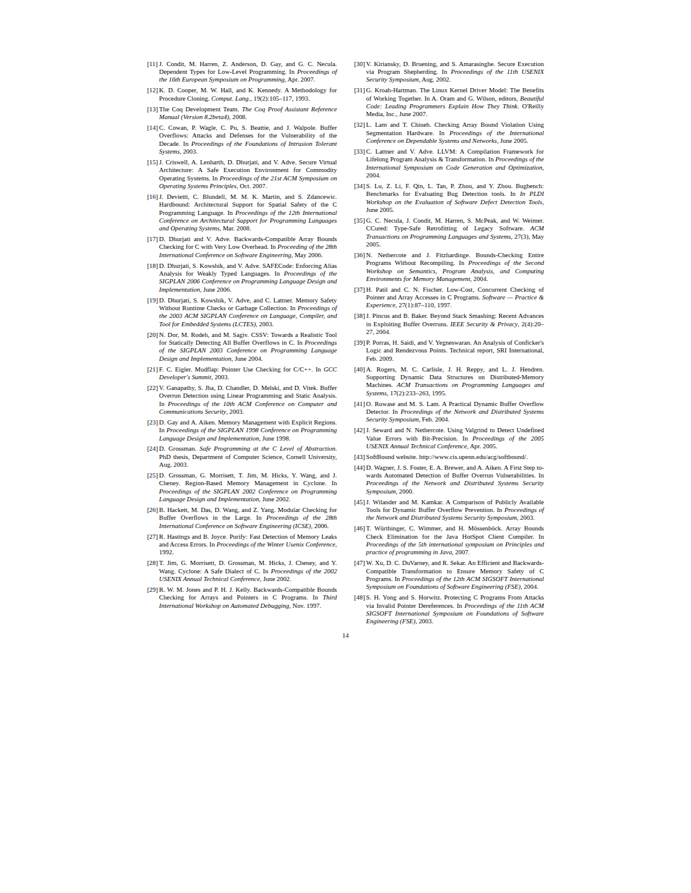[11] J. Condit, M. Harren, Z. Anderson, D. Gay, and G. C. Necula. Dependent Types for Low-Level Programming. In Proceedings of the 16th European Symposium on Programming, Apr. 2007.
[12] K. D. Cooper, M. W. Hall, and K. Kennedy. A Methodology for Procedure Cloning. Comput. Lang., 19(2):105–117, 1993.
[13] The Coq Development Team. The Coq Proof Assistant Reference Manual (Version 8.2beta4), 2008.
[14] C. Cowan, P. Wagle, C. Pu, S. Beattie, and J. Walpole. Buffer Overflows: Attacks and Defenses for the Vulnerability of the Decade. In Proceedings of the Foundations of Intrusion Tolerant Systems, 2003.
[15] J. Criswell, A. Lenharth, D. Dhurjati, and V. Adve. Secure Virtual Architecture: A Safe Execution Environment for Commodity Operating Systems. In Proceedings of the 21st ACM Symposium on Operating Systems Principles, Oct. 2007.
[16] J. Devietti, C. Blundell, M. M. K. Martin, and S. Zdancewic. Hardbound: Architectural Support for Spatial Safety of the C Programming Language. In Proceedings of the 12th International Conference on Architectural Support for Programming Languages and Operating Systems, Mar. 2008.
[17] D. Dhurjati and V. Adve. Backwards-Compatible Array Bounds Checking for C with Very Low Overhead. In Proceeding of the 28th International Conference on Software Engineering, May 2006.
[18] D. Dhurjati, S. Kowshik, and V. Adve. SAFECode: Enforcing Alias Analysis for Weakly Typed Languages. In Proceedings of the SIGPLAN 2006 Conference on Programming Language Design and Implementation, June 2006.
[19] D. Dhurjati, S. Kowshik, V. Adve, and C. Lattner. Memory Safety Without Runtime Checks or Garbage Collection. In Proceedings of the 2003 ACM SIGPLAN Conference on Language, Compiler, and Tool for Embedded Systems (LCTES), 2003.
[20] N. Dor, M. Rodeh, and M. Sagiv. CSSV: Towards a Realistic Tool for Statically Detecting All Buffer Overflows in C. In Proceedings of the SIGPLAN 2003 Conference on Programming Language Design and Implementation, June 2004.
[21] F. C. Eigler. Mudflap: Pointer Use Checking for C/C++. In GCC Developer's Summit, 2003.
[22] V. Ganapathy, S. Jha, D. Chandler, D. Melski, and D. Vitek. Buffer Overrun Detection using Linear Programming and Static Analysis. In Proceedings of the 10th ACM Conference on Computer and Communications Security, 2003.
[23] D. Gay and A. Aiken. Memory Management with Explicit Regions. In Proceedings of the SIGPLAN 1998 Conference on Programming Language Design and Implementation, June 1998.
[24] D. Grossman. Safe Programming at the C Level of Abstraction. PhD thesis, Department of Computer Science, Cornell University, Aug. 2003.
[25] D. Grossman, G. Morrisett, T. Jim, M. Hicks, Y. Wang, and J. Cheney. Region-Based Memory Management in Cyclone. In Proceedings of the SIGPLAN 2002 Conference on Programming Language Design and Implementation, June 2002.
[26] B. Hackett, M. Das, D. Wang, and Z. Yang. Modular Checking for Buffer Overflows in the Large. In Proceedings of the 28th International Conference on Software Engineering (ICSE), 2006.
[27] R. Hastings and B. Joyce. Purify: Fast Detection of Memory Leaks and Access Errors. In Proceedings of the Winter Usenix Conference, 1992.
[28] T. Jim, G. Morrisett, D. Grossman, M. Hicks, J. Cheney, and Y. Wang. Cyclone: A Safe Dialect of C. In Proceedings of the 2002 USENIX Annual Technical Conference, June 2002.
[29] R. W. M. Jones and P. H. J. Kelly. Backwards-Compatible Bounds Checking for Arrays and Pointers in C Programs. In Third International Workshop on Automated Debugging, Nov. 1997.
[30] V. Kiriansky, D. Bruening, and S. Amarasinghe. Secure Execution via Program Shepherding. In Proceedings of the 11th USENIX Security Symposium, Aug. 2002.
[31] G. Kroah-Hartman. The Linux Kernel Driver Model: The Benefits of Working Together. In A. Oram and G. Wilson, editors, Beautiful Code: Leading Programmers Explain How They Think. O'Reilly Media, Inc., June 2007.
[32] L. Lam and T. Chiueh. Checking Array Bound Violation Using Segmentation Hardware. In Proceedings of the International Conference on Dependable Systems and Networks, June 2005.
[33] C. Lattner and V. Adve. LLVM: A Compilation Framework for Lifelong Program Analysis & Transformation. In Proceedings of the International Symposium on Code Generation and Optimization, 2004.
[34] S. Lu, Z. Li, F. Qin, L. Tan, P. Zhou, and Y. Zhou. Bugbench: Benchmarks for Evaluating Bug Detection tools. In In PLDI Workshop on the Evaluation of Software Defect Detection Tools, June 2005.
[35] G. C. Necula, J. Condit, M. Harren, S. McPeak, and W. Weimer. CCured: Type-Safe Retrofitting of Legacy Software. ACM Transactions on Programming Languages and Systems, 27(3), May 2005.
[36] N. Nethercote and J. Fitzhardinge. Bounds-Checking Entire Programs Without Recompiling. In Proceedings of the Second Workshop on Semantics, Program Analysis, and Computing Environments for Memory Management, 2004.
[37] H. Patil and C. N. Fischer. Low-Cost, Concurrent Checking of Pointer and Array Accesses in C Programs. Software — Practice & Experience, 27(1):87–110, 1997.
[38] J. Pincus and B. Baker. Beyond Stack Smashing: Recent Advances in Exploiting Buffer Overruns. IEEE Security & Privacy, 2(4):20–27, 2004.
[39] P. Porras, H. Saidi, and V. Yegneswaran. An Analysis of Conficker's Logic and Rendezvous Points. Technical report, SRI International, Feb. 2009.
[40] A. Rogers, M. C. Carlisle, J. H. Reppy, and L. J. Hendren. Supporting Dynamic Data Structures on Distributed-Memory Machines. ACM Transactions on Programming Languages and Systems, 17(2):233–263, 1995.
[41] O. Ruwase and M. S. Lam. A Practical Dynamic Buffer Overflow Detector. In Proceedings of the Network and Distributed Systems Security Symposium, Feb. 2004.
[42] J. Seward and N. Nethercote. Using Valgrind to Detect Undefined Value Errors with Bit-Precision. In Proceedings of the 2005 USENIX Annual Technical Conference, Apr. 2005.
[43] SoftBound website. http://www.cis.upenn.edu/acg/softbound/.
[44] D. Wagner, J. S. Foster, E. A. Brewer, and A. Aiken. A First Step towards Automated Detection of Buffer Overrun Vulnerabilities. In Proceedings of the Network and Distributed Systems Security Symposium, 2000.
[45] J. Wilander and M. Kamkar. A Comparison of Publicly Available Tools for Dynamic Buffer Overflow Prevention. In Proceedings of the Network and Distributed Systems Security Symposium, 2003.
[46] T. Würthinger, C. Wimmer, and H. Mössenböck. Array Bounds Check Elimination for the Java HotSpot Client Compiler. In Proceedings of the 5th international symposium on Principles and practice of programming in Java, 2007.
[47] W. Xu, D. C. DuVarney, and R. Sekar. An Efficient and Backwards-Compatible Transformation to Ensure Memory Safety of C Programs. In Proceedings of the 12th ACM SIGSOFT International Symposium on Foundations of Software Engineering (FSE), 2004.
[48] S. H. Yong and S. Horwitz. Protecting C Programs From Attacks via Invalid Pointer Dereferences. In Proceedings of the 11th ACM SIGSOFT International Symposium on Foundations of Software Engineering (FSE), 2003.
14